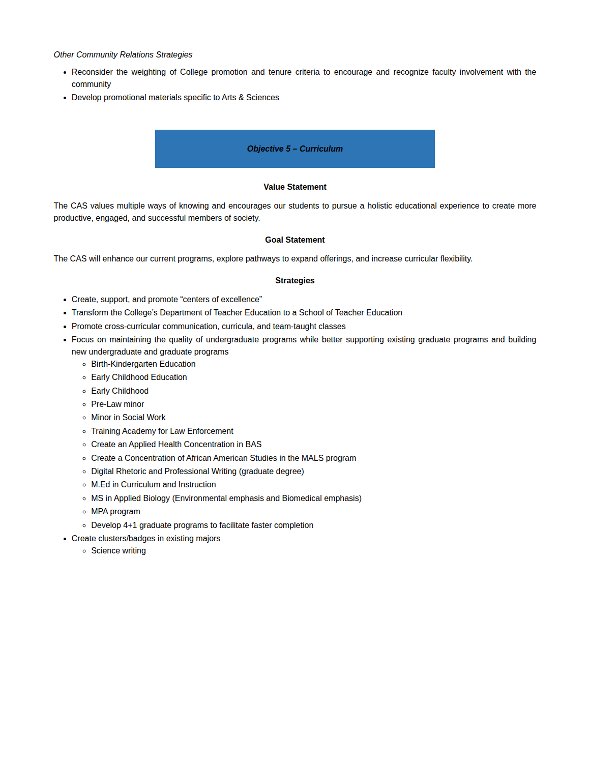Other Community Relations Strategies
Reconsider the weighting of College promotion and tenure criteria to encourage and recognize faculty involvement with the community
Develop promotional materials specific to Arts & Sciences
Objective 5 – Curriculum
Value Statement
The CAS values multiple ways of knowing and encourages our students to pursue a holistic educational experience to create more productive, engaged, and successful members of society.
Goal Statement
The CAS will enhance our current programs, explore pathways to expand offerings, and increase curricular flexibility.
Strategies
Create, support, and promote “centers of excellence”
Transform the College’s Department of Teacher Education to a School of Teacher Education
Promote cross-curricular communication, curricula, and team-taught classes
Focus on maintaining the quality of undergraduate programs while better supporting existing graduate programs and building new undergraduate and graduate programs
Birth-Kindergarten Education
Early Childhood Education
Early Childhood
Pre-Law minor
Minor in Social Work
Training Academy for Law Enforcement
Create an Applied Health Concentration in BAS
Create a Concentration of African American Studies in the MALS program
Digital Rhetoric and Professional Writing (graduate degree)
M.Ed in Curriculum and Instruction
MS in Applied Biology (Environmental emphasis and Biomedical emphasis)
MPA program
Develop 4+1 graduate programs to facilitate faster completion
Create clusters/badges in existing majors
Science writing